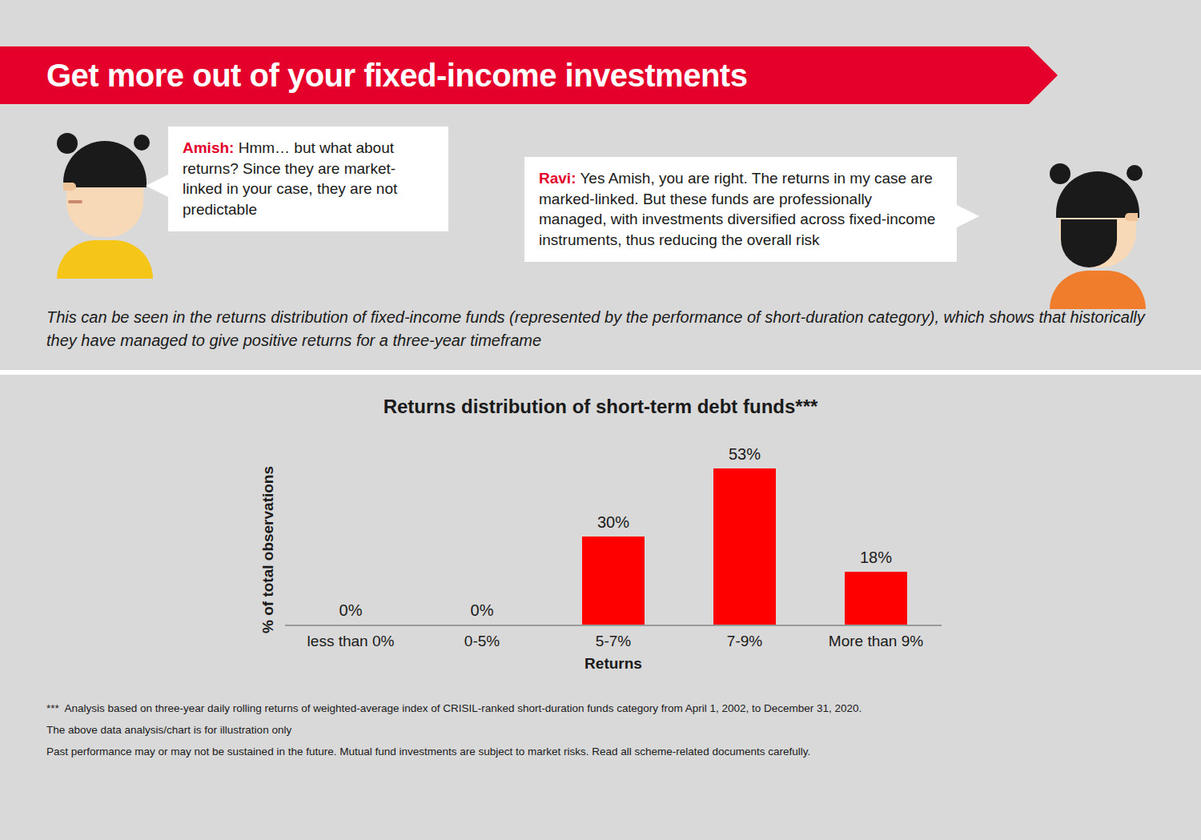Get more out of your fixed-income investments
Amish: Hmm… but what about returns? Since they are market-linked in your case, they are not predictable
Ravi: Yes Amish, you are right. The returns in my case are marked-linked. But these funds are professionally managed, with investments diversified across fixed-income instruments, thus reducing the overall risk
This can be seen in the returns distribution of fixed-income funds (represented by the performance of short-duration category), which shows that historically they have managed to give positive returns for a three-year timeframe
Returns distribution of short-term debt funds***
% of total observations
0%
0%
30%
53%
18%
less than 0% 0-5% 5-7% 7-9% More than 9%
Returns
*** Analysis based on three-year daily rolling returns of weighted-average index of CRISIL-ranked short-duration funds category from April 1, 2002, to December 31, 2020.
The above data analysis/chart is for illustration only
Past performance may or may not be sustained in the future. Mutual fund investments are subject to market risks. Read all scheme-related documents carefully.